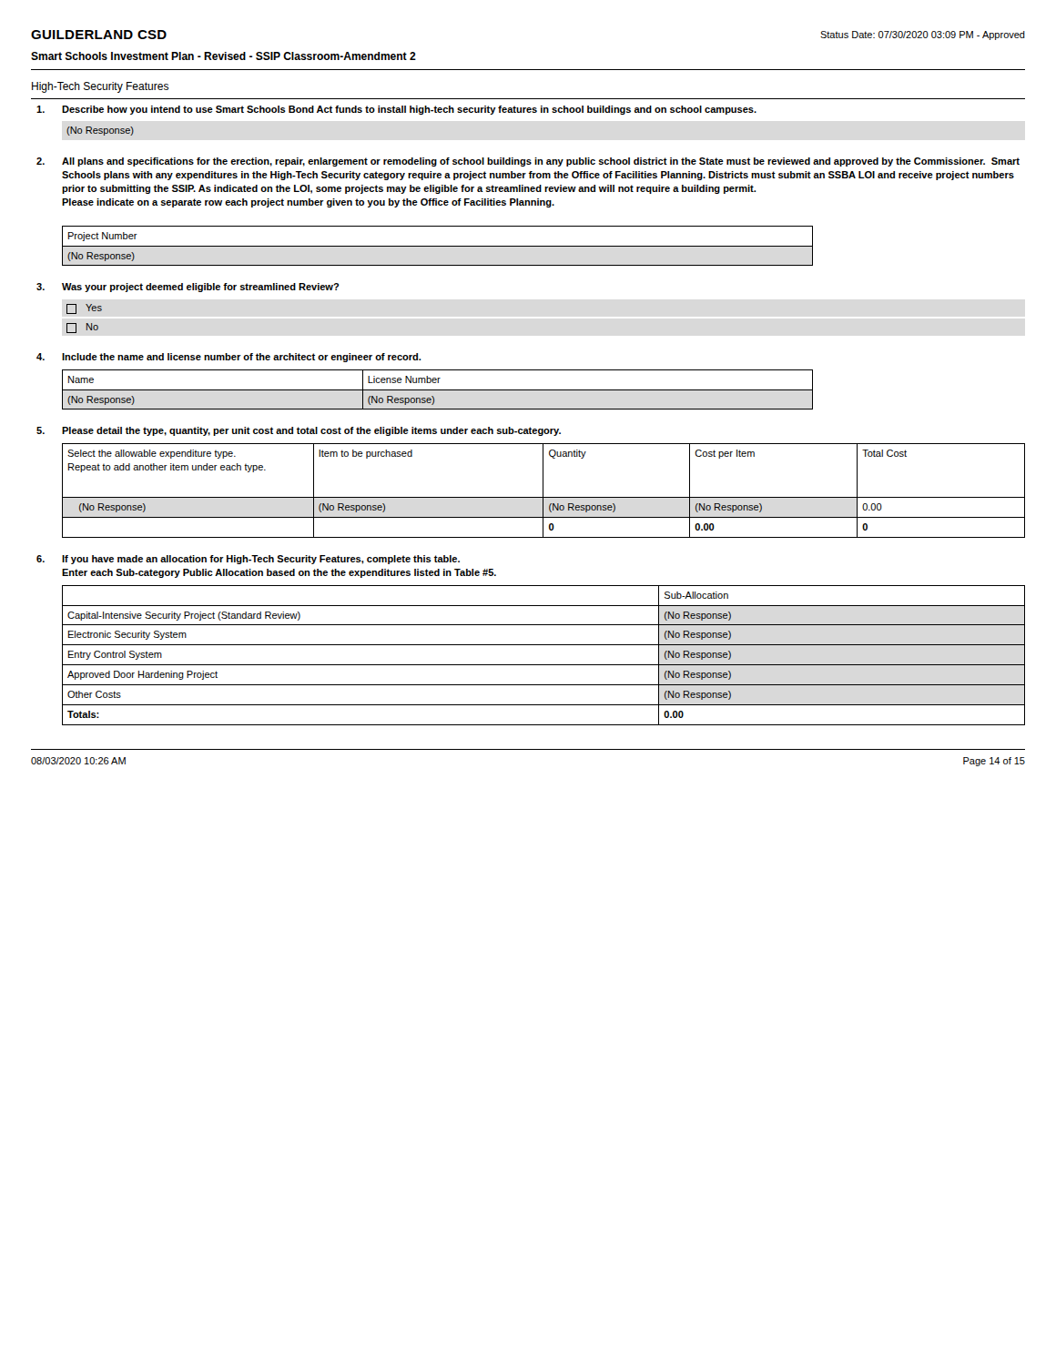GUILDERLAND CSD
Status Date: 07/30/2020 03:09 PM - Approved
Smart Schools Investment Plan - Revised - SSIP Classroom-Amendment 2
High-Tech Security Features
Describe how you intend to use Smart Schools Bond Act funds to install high-tech security features in school buildings and on school campuses.
(No Response)
All plans and specifications for the erection, repair, enlargement or remodeling of school buildings in any public school district in the State must be reviewed and approved by the Commissioner. Smart Schools plans with any expenditures in the High-Tech Security category require a project number from the Office of Facilities Planning. Districts must submit an SSBA LOI and receive project numbers prior to submitting the SSIP. As indicated on the LOI, some projects may be eligible for a streamlined review and will not require a building permit.
Please indicate on a separate row each project number given to you by the Office of Facilities Planning.
| Project Number |
| --- |
| (No Response) |
Was your project deemed eligible for streamlined Review?
Yes
No
Include the name and license number of the architect or engineer of record.
| Name | License Number |
| --- | --- |
| (No Response) | (No Response) |
Please detail the type, quantity, per unit cost and total cost of the eligible items under each sub-category.
| Select the allowable expenditure type. Repeat to add another item under each type. | Item to be purchased | Quantity | Cost per Item | Total Cost |
| --- | --- | --- | --- | --- |
| (No Response) | (No Response) | (No Response) | (No Response) | 0.00 |
| | | 0 | 0.00 | 0 |
If you have made an allocation for High-Tech Security Features, complete this table.
Enter each Sub-category Public Allocation based on the the expenditures listed in Table #5.
| | Sub-Allocation |
| --- | --- |
| Capital-Intensive Security Project (Standard Review) | (No Response) |
| Electronic Security System | (No Response) |
| Entry Control System | (No Response) |
| Approved Door Hardening Project | (No Response) |
| Other Costs | (No Response) |
| Totals: | 0.00 |
08/03/2020 10:26 AM
Page 14 of 15